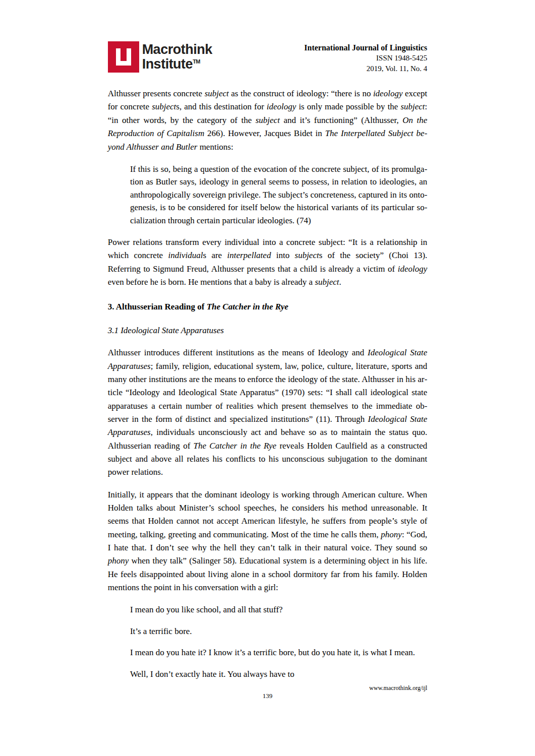Macrothink InstituteTM
International Journal of Linguistics
ISSN 1948-5425
2019, Vol. 11, No. 4
Althusser presents concrete subject as the construct of ideology: “there is no ideology except for concrete subjects, and this destination for ideology is only made possible by the subject: “in other words, by the category of the subject and it’s functioning” (Althusser, On the Reproduction of Capitalism 266). However, Jacques Bidet in The Interpellated Subject beyond Althusser and Butler mentions:
If this is so, being a question of the evocation of the concrete subject, of its promulgation as Butler says, ideology in general seems to possess, in relation to ideologies, an anthropologically sovereign privilege. The subject’s concreteness, captured in its ontogenesis, is to be considered for itself below the historical variants of its particular socialization through certain particular ideologies. (74)
Power relations transform every individual into a concrete subject: “It is a relationship in which concrete individuals are interpellated into subjects of the society” (Choi 13). Referring to Sigmund Freud, Althusser presents that a child is already a victim of ideology even before he is born. He mentions that a baby is already a subject.
3. Althusserian Reading of The Catcher in the Rye
3.1 Ideological State Apparatuses
Althusser introduces different institutions as the means of Ideology and Ideological State Apparatuses; family, religion, educational system, law, police, culture, literature, sports and many other institutions are the means to enforce the ideology of the state. Althusser in his article “Ideology and Ideological State Apparatus” (1970) sets: “I shall call ideological state apparatuses a certain number of realities which present themselves to the immediate observer in the form of distinct and specialized institutions” (11). Through Ideological State Apparatuses, individuals unconsciously act and behave so as to maintain the status quo. Althusserian reading of The Catcher in the Rye reveals Holden Caulfield as a constructed subject and above all relates his conflicts to his unconscious subjugation to the dominant power relations.
Initially, it appears that the dominant ideology is working through American culture. When Holden talks about Minister’s school speeches, he considers his method unreasonable. It seems that Holden cannot not accept American lifestyle, he suffers from people’s style of meeting, talking, greeting and communicating. Most of the time he calls them, phony: “God, I hate that. I don’t see why the hell they can’t talk in their natural voice. They sound so phony when they talk” (Salinger 58). Educational system is a determining object in his life. He feels disappointed about living alone in a school dormitory far from his family. Holden mentions the point in his conversation with a girl:
I mean do you like school, and all that stuff?
It’s a terrific bore.
I mean do you hate it? I know it’s a terrific bore, but do you hate it, is what I mean.
Well, I don’t exactly hate it. You always have to
www.macrothink.org/ijl
139